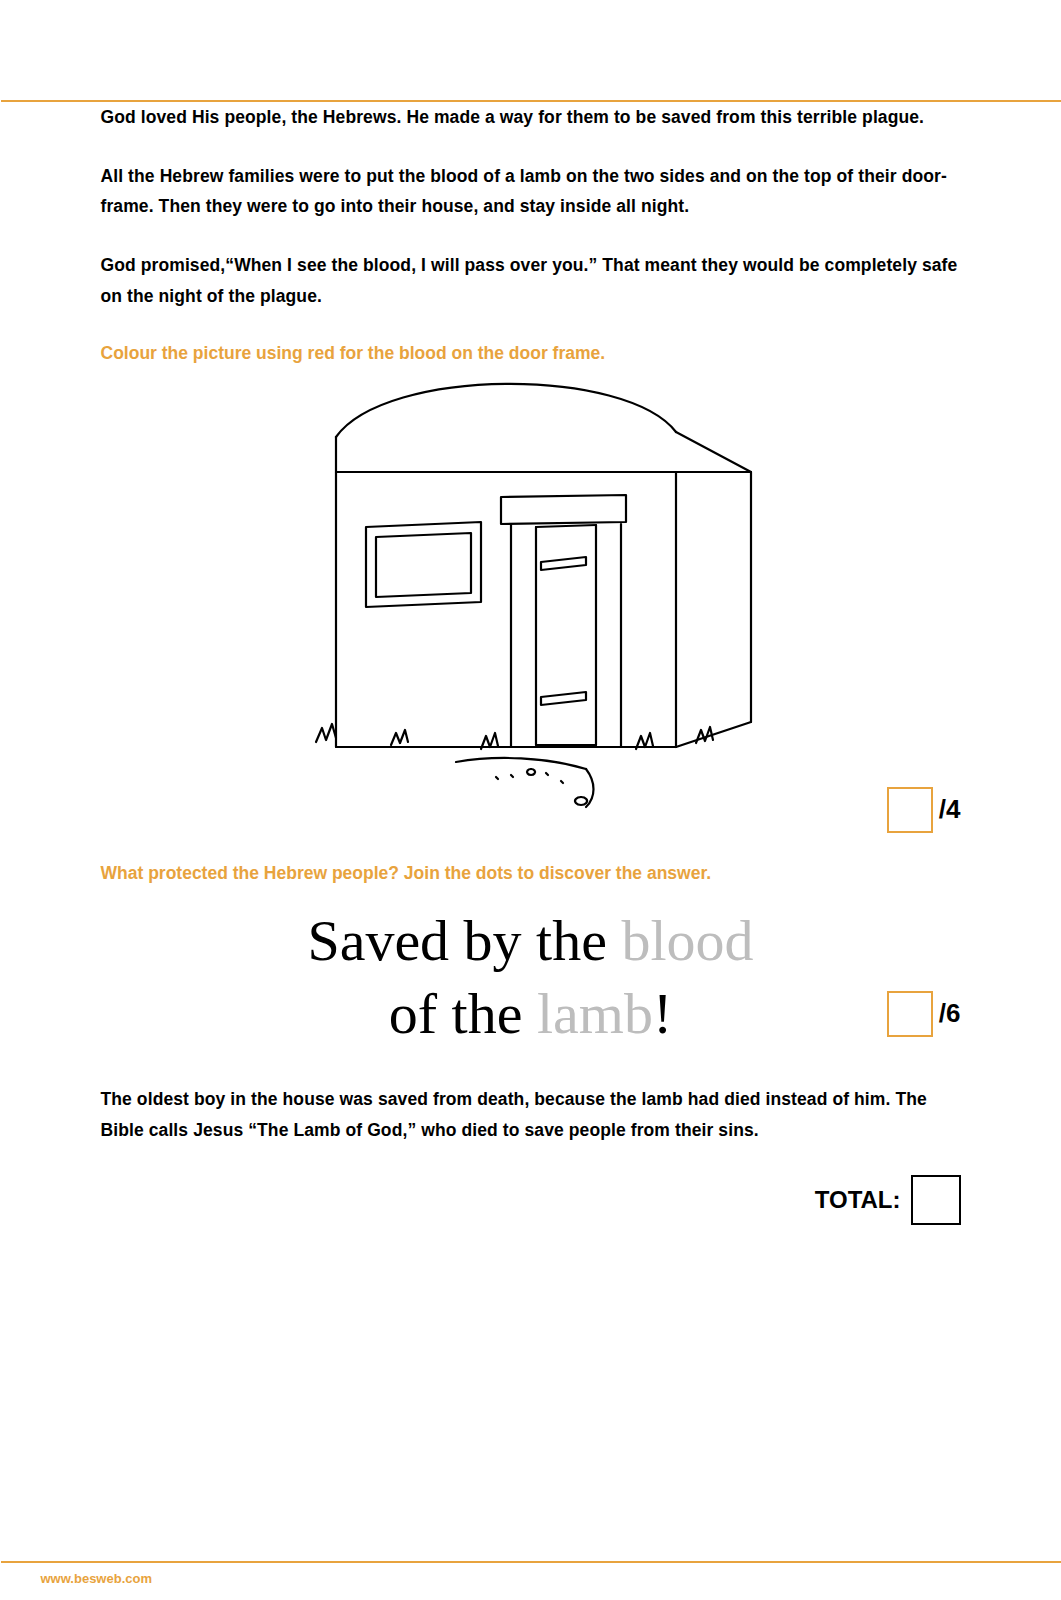God loved His people, the Hebrews. He made a way for them to be saved from this terrible plague.
All the Hebrew families were to put the blood of a lamb on the two sides and on the top of their door-frame. Then they were to go into their house, and stay inside all night.
God promised,“When I see the blood, I will pass over you.” That meant they would be completely safe on the night of the plague.
Colour the picture using red for the blood on the door frame.
/4
What protected the Hebrew people? Join the dots to discover the answer.
Saved by the blood of the lamb!
/6
The oldest boy in the house was saved from death, because the lamb had died instead of him. The Bible calls Jesus “The Lamb of God,” who died to save people from their sins.
TOTAL:
www.besweb.com